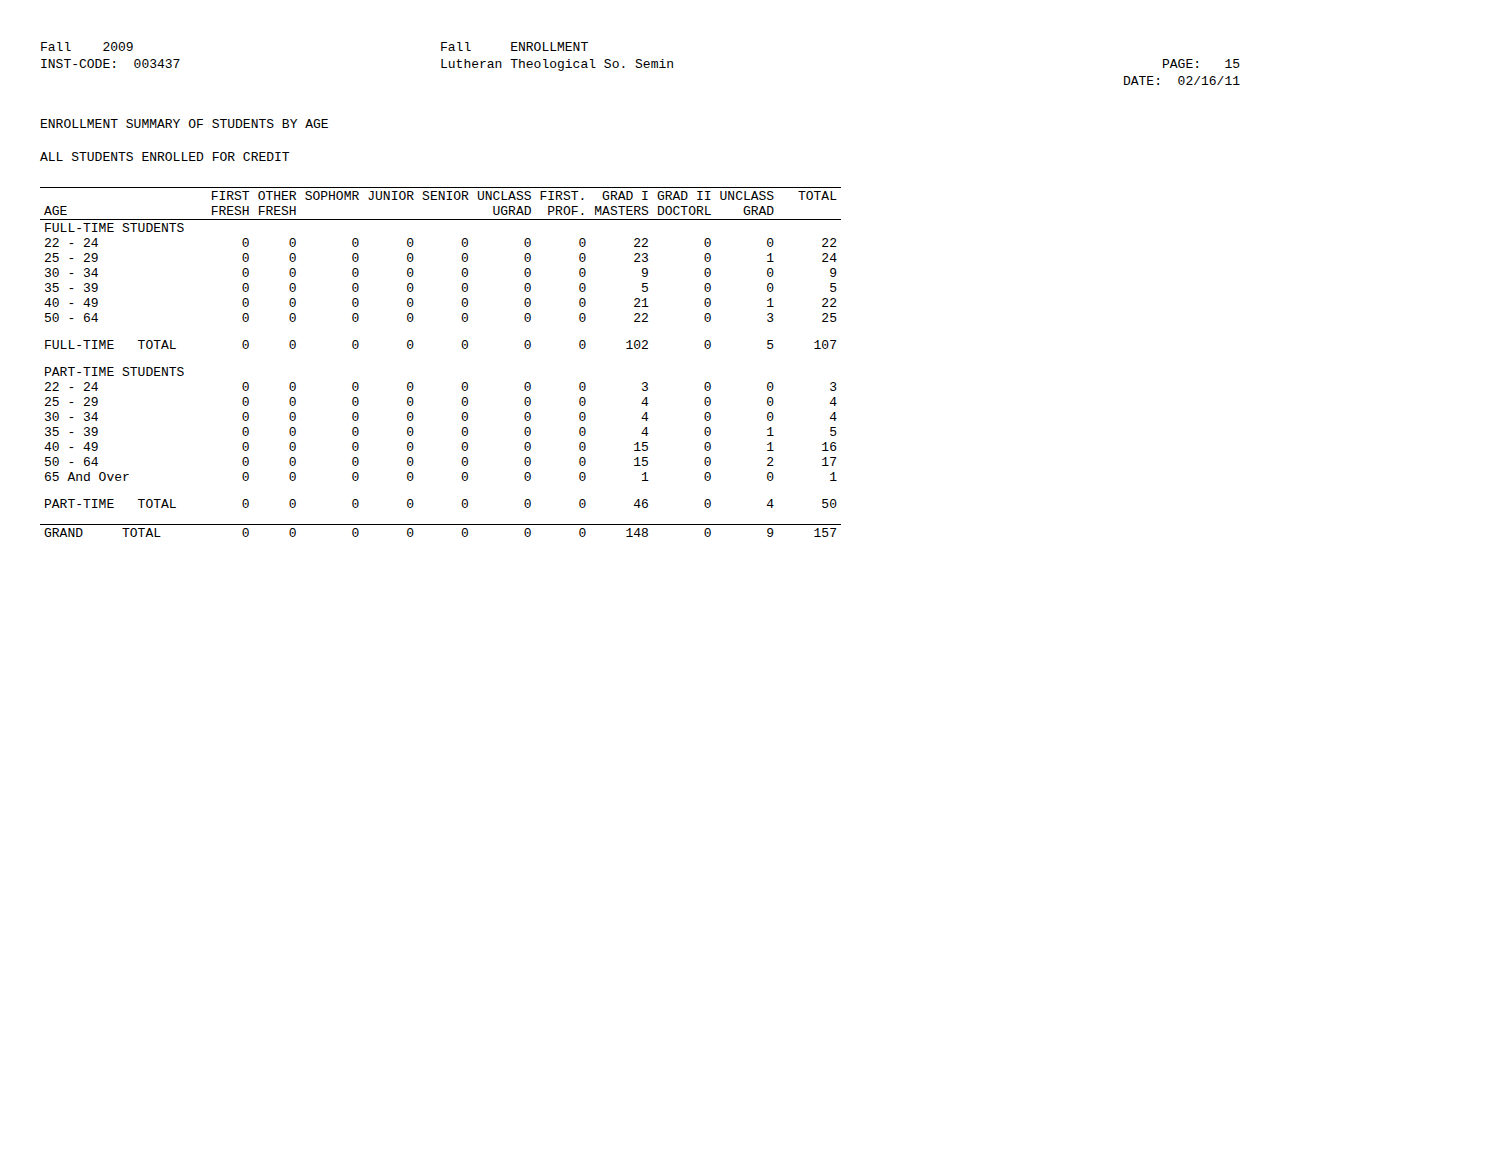Fall 2009
Fall ENROLLMENT
INST-CODE: 003437
Lutheran Theological So. Semin
PAGE: 15
DATE: 02/16/11
ENROLLMENT SUMMARY OF STUDENTS BY AGE
ALL STUDENTS ENROLLED FOR CREDIT
| | FIRST | OTHER | SOPHOMR | JUNIOR | SENIOR | UNCLASS | FIRST. | GRAD I | GRAD II | UNCLASS | | TOTAL |
| --- | --- | --- | --- | --- | --- | --- | --- | --- | --- | --- | --- | --- |
| AGE | FRESH | FRESH | | | | UGRAD | PROF. | MASTERS | DOCTORL | GRAD | | |
| FULL-TIME STUDENTS |
| 22 - 24 | 0 | 0 | 0 | 0 | 0 | 0 | 0 | 22 | 0 | 0 | | 22 |
| 25 - 29 | 0 | 0 | 0 | 0 | 0 | 0 | 0 | 23 | 0 | 1 | | 24 |
| 30 - 34 | 0 | 0 | 0 | 0 | 0 | 0 | 0 | 9 | 0 | 0 | | 9 |
| 35 - 39 | 0 | 0 | 0 | 0 | 0 | 0 | 0 | 5 | 0 | 0 | | 5 |
| 40 - 49 | 0 | 0 | 0 | 0 | 0 | 0 | 0 | 21 | 0 | 1 | | 22 |
| 50 - 64 | 0 | 0 | 0 | 0 | 0 | 0 | 0 | 22 | 0 | 3 | | 25 |
| FULL-TIME TOTAL | 0 | 0 | 0 | 0 | 0 | 0 | 0 | 102 | 0 | 5 | | 107 |
| PART-TIME STUDENTS |
| 22 - 24 | 0 | 0 | 0 | 0 | 0 | 0 | 0 | 3 | 0 | 0 | | 3 |
| 25 - 29 | 0 | 0 | 0 | 0 | 0 | 0 | 0 | 4 | 0 | 0 | | 4 |
| 30 - 34 | 0 | 0 | 0 | 0 | 0 | 0 | 0 | 4 | 0 | 0 | | 4 |
| 35 - 39 | 0 | 0 | 0 | 0 | 0 | 0 | 0 | 4 | 0 | 1 | | 5 |
| 40 - 49 | 0 | 0 | 0 | 0 | 0 | 0 | 0 | 15 | 0 | 1 | | 16 |
| 50 - 64 | 0 | 0 | 0 | 0 | 0 | 0 | 0 | 15 | 0 | 2 | | 17 |
| 65 And Over | 0 | 0 | 0 | 0 | 0 | 0 | 0 | 1 | 0 | 0 | | 1 |
| PART-TIME TOTAL | 0 | 0 | 0 | 0 | 0 | 0 | 0 | 46 | 0 | 4 | | 50 |
| GRAND TOTAL | 0 | 0 | 0 | 0 | 0 | 0 | 0 | 148 | 0 | 9 | | 157 |